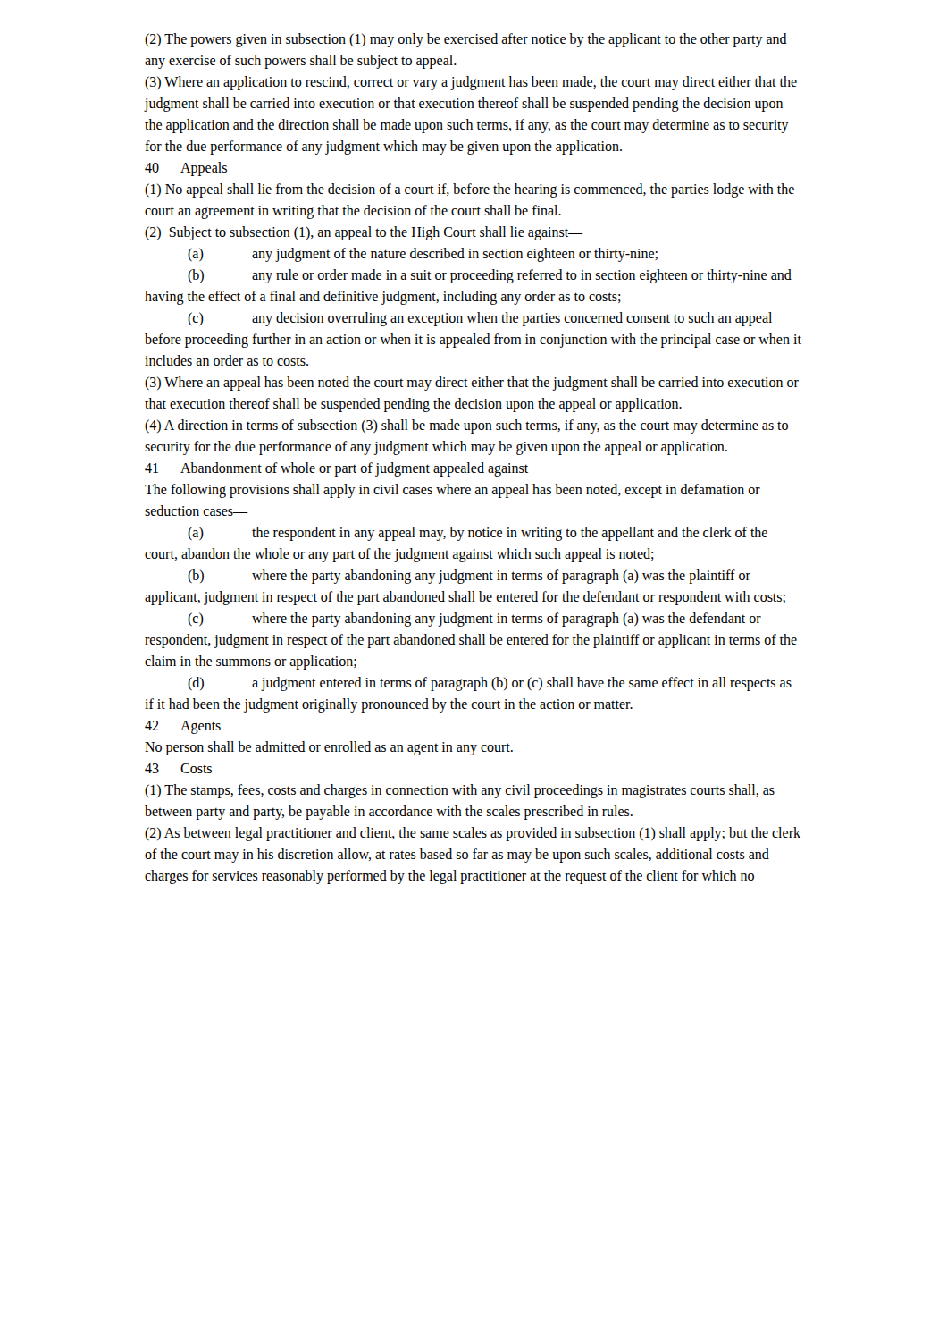(2) The powers given in subsection (1) may only be exercised after notice by the applicant to the other party and any exercise of such powers shall be subject to appeal.
(3) Where an application to rescind, correct or vary a judgment has been made, the court may direct either that the judgment shall be carried into execution or that execution thereof shall be suspended pending the decision upon the application and the direction shall be made upon such terms, if any, as the court may determine as to security for the due performance of any judgment which may be given upon the application.
40 Appeals
(1) No appeal shall lie from the decision of a court if, before the hearing is commenced, the parties lodge with the court an agreement in writing that the decision of the court shall be final.
(2) Subject to subsection (1), an appeal to the High Court shall lie against—
(a) any judgment of the nature described in section eighteen or thirty-nine;
(b) any rule or order made in a suit or proceeding referred to in section eighteen or thirty-nine and having the effect of a final and definitive judgment, including any order as to costs;
(c) any decision overruling an exception when the parties concerned consent to such an appeal before proceeding further in an action or when it is appealed from in conjunction with the principal case or when it includes an order as to costs.
(3) Where an appeal has been noted the court may direct either that the judgment shall be carried into execution or that execution thereof shall be suspended pending the decision upon the appeal or application.
(4) A direction in terms of subsection (3) shall be made upon such terms, if any, as the court may determine as to security for the due performance of any judgment which may be given upon the appeal or application.
41 Abandonment of whole or part of judgment appealed against
The following provisions shall apply in civil cases where an appeal has been noted, except in defamation or seduction cases—
(a) the respondent in any appeal may, by notice in writing to the appellant and the clerk of the court, abandon the whole or any part of the judgment against which such appeal is noted;
(b) where the party abandoning any judgment in terms of paragraph (a) was the plaintiff or applicant, judgment in respect of the part abandoned shall be entered for the defendant or respondent with costs;
(c) where the party abandoning any judgment in terms of paragraph (a) was the defendant or respondent, judgment in respect of the part abandoned shall be entered for the plaintiff or applicant in terms of the claim in the summons or application;
(d) a judgment entered in terms of paragraph (b) or (c) shall have the same effect in all respects as if it had been the judgment originally pronounced by the court in the action or matter.
42 Agents
No person shall be admitted or enrolled as an agent in any court.
43 Costs
(1) The stamps, fees, costs and charges in connection with any civil proceedings in magistrates courts shall, as between party and party, be payable in accordance with the scales prescribed in rules.
(2) As between legal practitioner and client, the same scales as provided in subsection (1) shall apply; but the clerk of the court may in his discretion allow, at rates based so far as may be upon such scales, additional costs and charges for services reasonably performed by the legal practitioner at the request of the client for which no